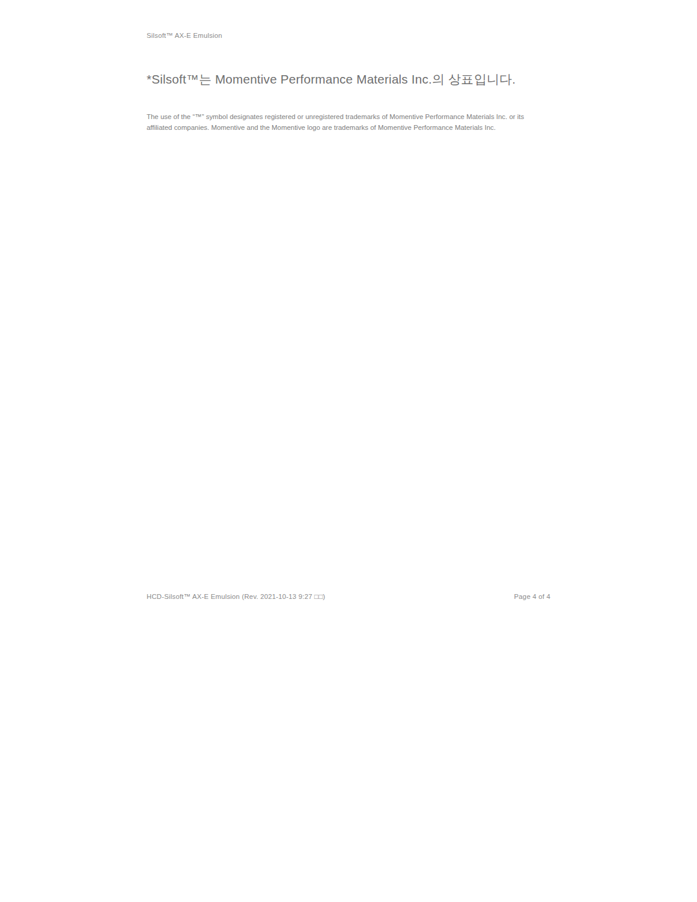Silsoft™ AX‑E Emulsion
*Silsoft™는 Momentive Performance Materials Inc.의 상표입니다.
The use of the “™” symbol designates registered or unregistered trademarks of Momentive Performance Materials Inc. or its affiliated companies. Momentive and the Momentive logo are trademarks of Momentive Performance Materials Inc.
HCD‑Silsoft™ AX‑E Emulsion (Rev. 2021‑10‑13 9:27 □□)
Page 4 of 4